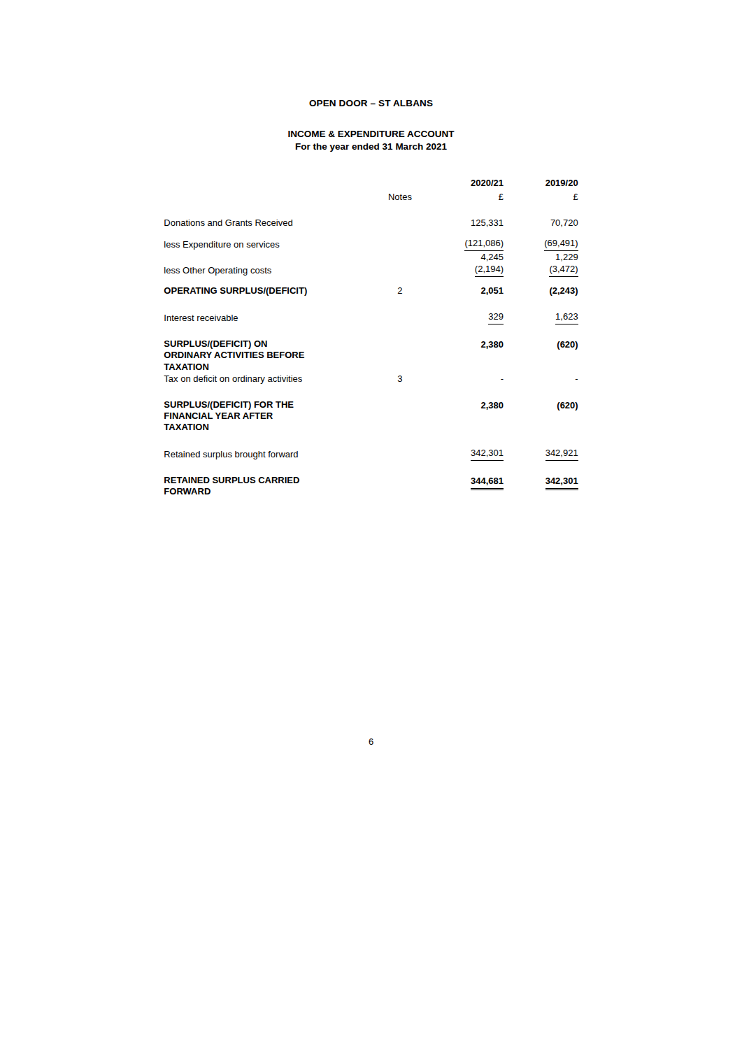OPEN DOOR – ST ALBANS
INCOME & EXPENDITURE ACCOUNT
For the year ended 31 March 2021
| | | 2020/21 | 2019/20 |
| | Notes | £ | £ |
| Donations and Grants Received | | 125,331 | 70,720 |
| less Expenditure on services | | (121,086) | (69,491) |
| | | 4,245 | 1,229 |
| less Other Operating costs | | (2,194) | (3,472) |
| OPERATING SURPLUS/(DEFICIT) | 2 | 2,051 | (2,243) |
| Interest receivable | | 329 | 1,623 |
| SURPLUS/(DEFICIT) ON ORDINARY ACTIVITIES BEFORE TAXATION | | 2,380 | (620) |
| Tax on deficit on ordinary activities | 3 | - | - |
| SURPLUS/(DEFICIT) FOR THE FINANCIAL YEAR AFTER TAXATION | | 2,380 | (620) |
| Retained surplus brought forward | | 342,301 | 342,921 |
| RETAINED SURPLUS CARRIED FORWARD | | 344,681 | 342,301 |
6